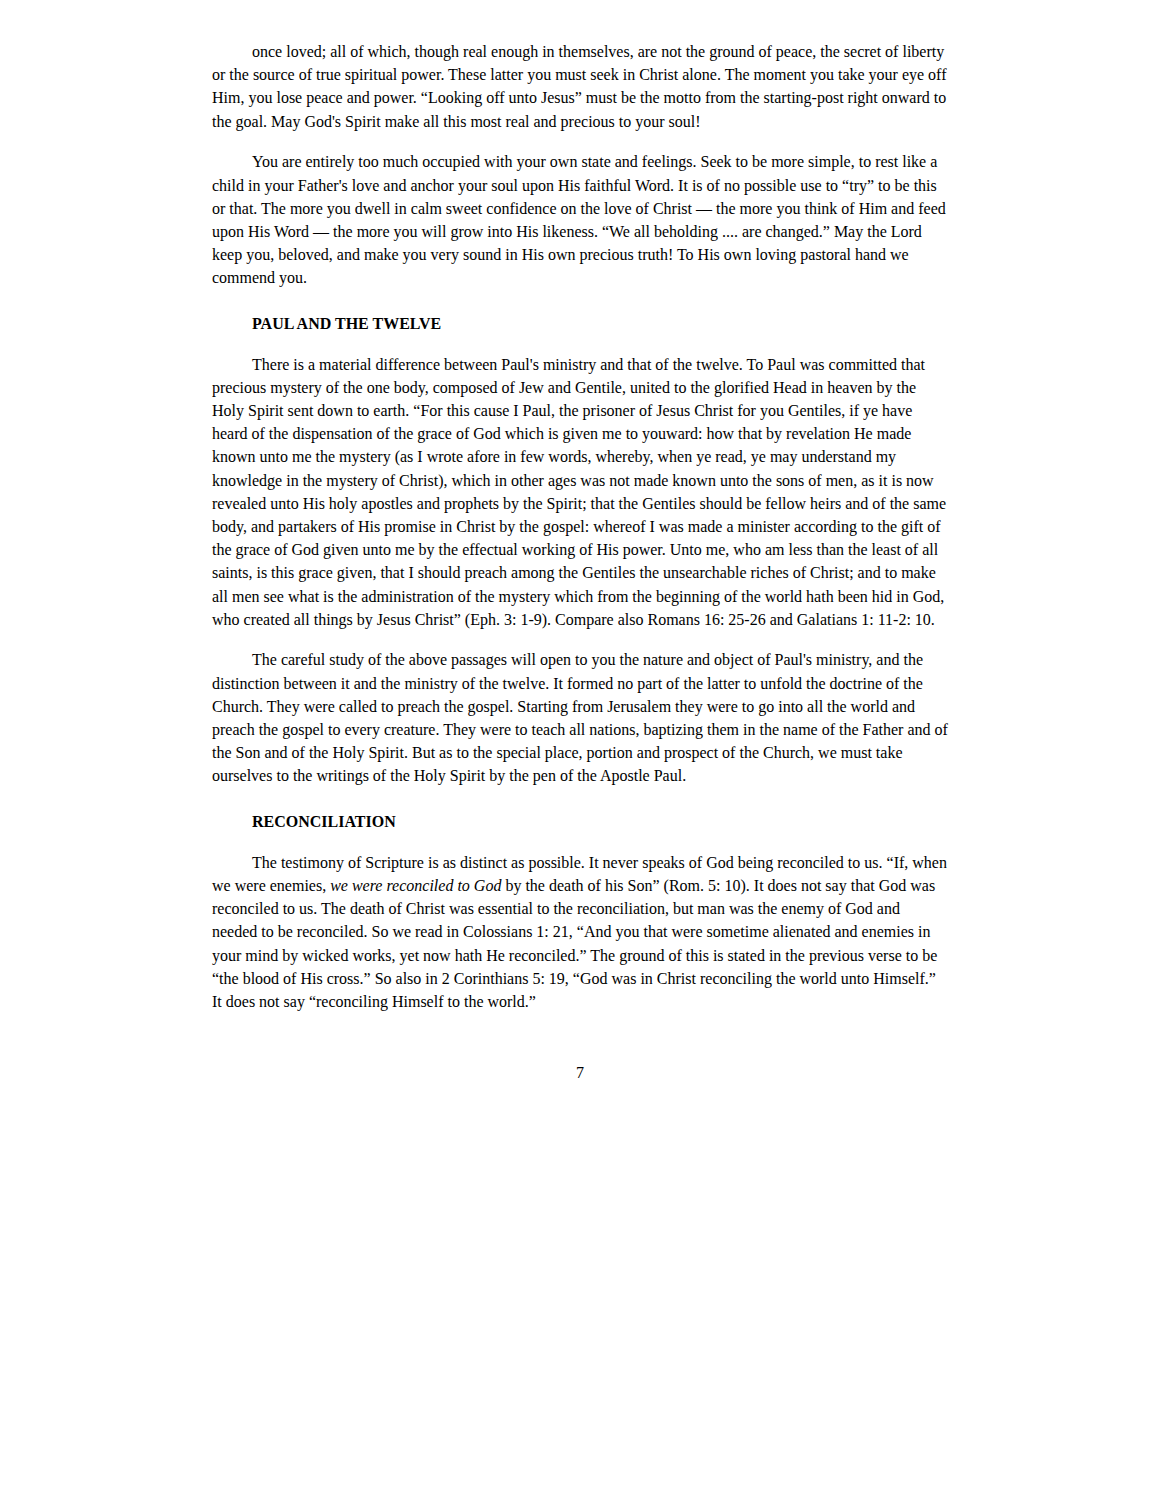once loved; all of which, though real enough in themselves, are not the ground of peace, the secret of liberty or the source of true spiritual power. These latter you must seek in Christ alone. The moment you take your eye off Him, you lose peace and power. “Looking off unto Jesus” must be the motto from the starting-post right onward to the goal. May God's Spirit make all this most real and precious to your soul!
You are entirely too much occupied with your own state and feelings. Seek to be more simple, to rest like a child in your Father's love and anchor your soul upon His faithful Word. It is of no possible use to “try” to be this or that. The more you dwell in calm sweet confidence on the love of Christ — the more you think of Him and feed upon His Word — the more you will grow into His likeness. “We all beholding .... are changed.” May the Lord keep you, beloved, and make you very sound in His own precious truth! To His own loving pastoral hand we commend you.
Paul and the Twelve
There is a material difference between Paul's ministry and that of the twelve. To Paul was committed that precious mystery of the one body, composed of Jew and Gentile, united to the glorified Head in heaven by the Holy Spirit sent down to earth. “For this cause I Paul, the prisoner of Jesus Christ for you Gentiles, if ye have heard of the dispensation of the grace of God which is given me to youward: how that by revelation He made known unto me the mystery (as I wrote afore in few words, whereby, when ye read, ye may understand my knowledge in the mystery of Christ), which in other ages was not made known unto the sons of men, as it is now revealed unto His holy apostles and prophets by the Spirit; that the Gentiles should be fellow heirs and of the same body, and partakers of His promise in Christ by the gospel: whereof I was made a minister according to the gift of the grace of God given unto me by the effectual working of His power. Unto me, who am less than the least of all saints, is this grace given, that I should preach among the Gentiles the unsearchable riches of Christ; and to make all men see what is the administration of the mystery which from the beginning of the world hath been hid in God, who created all things by Jesus Christ” (Eph. 3: 1-9). Compare also Romans 16: 25-26 and Galatians 1: 11-2: 10.
The careful study of the above passages will open to you the nature and object of Paul's ministry, and the distinction between it and the ministry of the twelve. It formed no part of the latter to unfold the doctrine of the Church. They were called to preach the gospel. Starting from Jerusalem they were to go into all the world and preach the gospel to every creature. They were to teach all nations, baptizing them in the name of the Father and of the Son and of the Holy Spirit. But as to the special place, portion and prospect of the Church, we must take ourselves to the writings of the Holy Spirit by the pen of the Apostle Paul.
Reconciliation
The testimony of Scripture is as distinct as possible. It never speaks of God being reconciled to us. “If, when we were enemies, we were reconciled to God by the death of his Son” (Rom. 5: 10). It does not say that God was reconciled to us. The death of Christ was essential to the reconciliation, but man was the enemy of God and needed to be reconciled. So we read in Colossians 1: 21, “And you that were sometime alienated and enemies in your mind by wicked works, yet now hath He reconciled.” The ground of this is stated in the previous verse to be “the blood of His cross.” So also in 2 Corinthians 5: 19, “God was in Christ reconciling the world unto Himself.” It does not say “reconciling Himself to the world.”
7